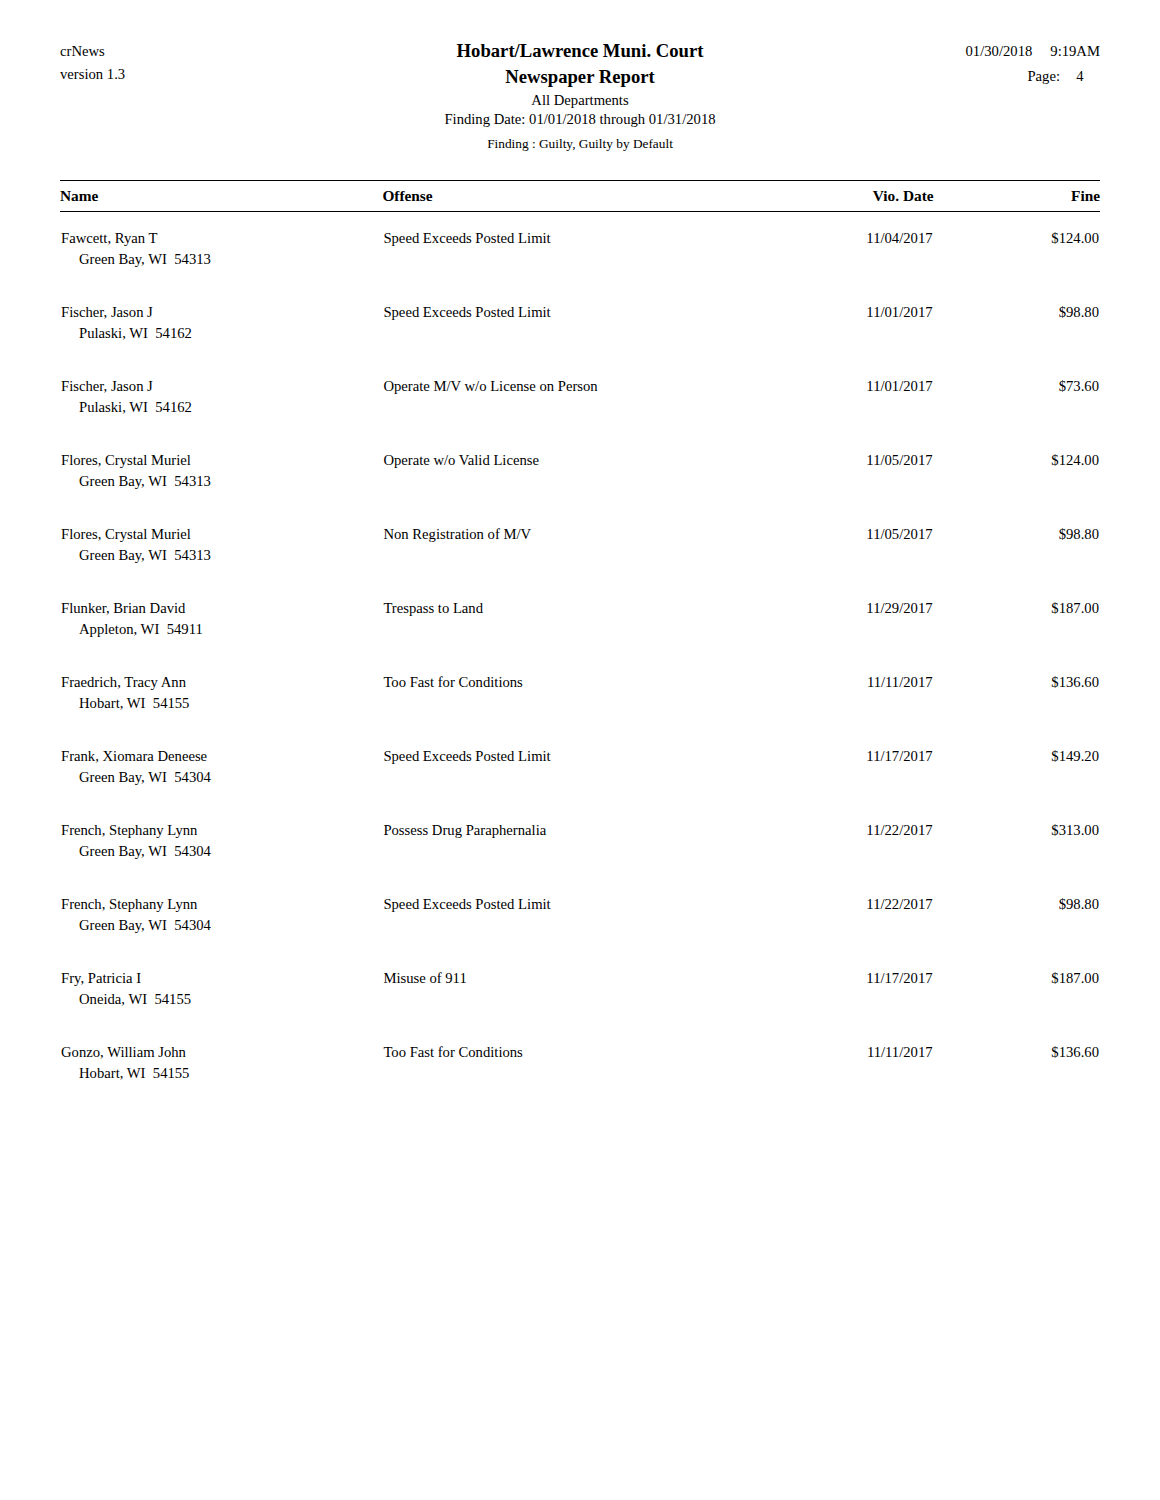crNews
version 1.3
Hobart/Lawrence Muni. Court
Newspaper Report
All Departments
Finding Date: 01/01/2018 through 01/31/2018
Finding : Guilty, Guilty by Default
01/30/20189:19AM
Page:4
| Name | Offense | Vio. Date | Fine |
| --- | --- | --- | --- |
| Fawcett, Ryan T Green Bay, WI 54313 | Speed Exceeds Posted Limit | 11/04/2017 | $124.00 |
| Fischer, Jason J Pulaski, WI 54162 | Speed Exceeds Posted Limit | 11/01/2017 | $98.80 |
| Fischer, Jason J Pulaski, WI 54162 | Operate M/V w/o License on Person | 11/01/2017 | $73.60 |
| Flores, Crystal Muriel Green Bay, WI 54313 | Operate w/o Valid License | 11/05/2017 | $124.00 |
| Flores, Crystal Muriel Green Bay, WI 54313 | Non Registration of M/V | 11/05/2017 | $98.80 |
| Flunker, Brian David Appleton, WI 54911 | Trespass to Land | 11/29/2017 | $187.00 |
| Fraedrich, Tracy Ann Hobart, WI 54155 | Too Fast for Conditions | 11/11/2017 | $136.60 |
| Frank, Xiomara Deneese Green Bay, WI 54304 | Speed Exceeds Posted Limit | 11/17/2017 | $149.20 |
| French, Stephany Lynn Green Bay, WI 54304 | Possess Drug Paraphernalia | 11/22/2017 | $313.00 |
| French, Stephany Lynn Green Bay, WI 54304 | Speed Exceeds Posted Limit | 11/22/2017 | $98.80 |
| Fry, Patricia I Oneida, WI 54155 | Misuse of 911 | 11/17/2017 | $187.00 |
| Gonzo, William John Hobart, WI 54155 | Too Fast for Conditions | 11/11/2017 | $136.60 |